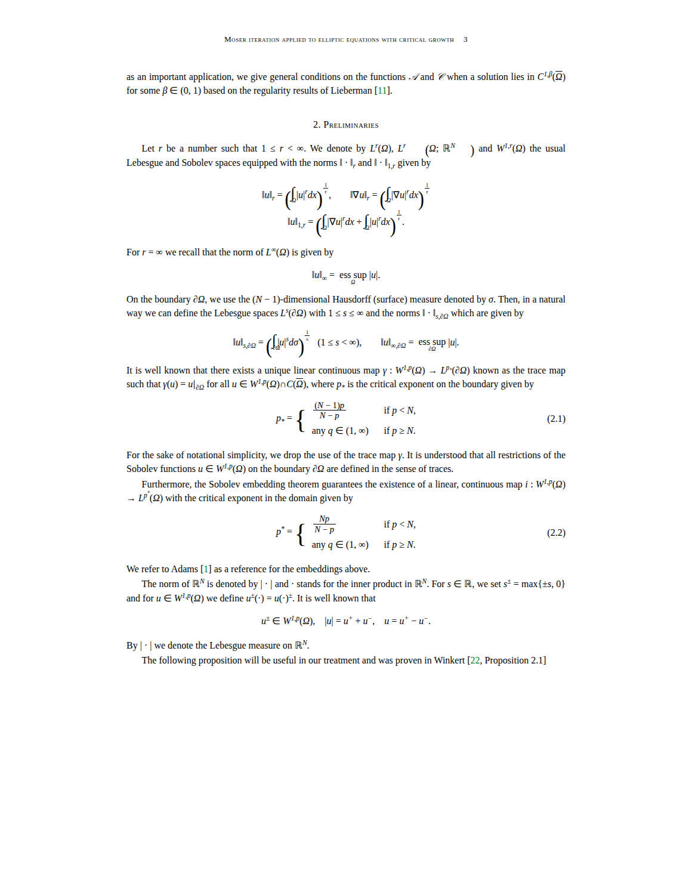Moser iteration applied to elliptic equations with critical growth3
as an important application, we give general conditions on the functions 𝒜 and 𝒞 when a solution lies in C1,β(Ω) for some β ∈ (0, 1) based on the regularity results of Lieberman [11].
2. Preliminaries
Let r be a number such that 1 ≤ r < ∞. We denote by Lr(Ω), Lr (Ω; ℝN) and W1,r(Ω) the usual Lebesgue and Sobolev spaces equipped with the norms ‖ · ‖r and ‖ · ‖1,r given by
‖u‖r = (∫Ω|u|rdx)1 r, ‖∇u‖r = (∫Ω|∇u|rdx)1 r ‖u‖1,r = (∫Ω|∇u|rdx + ∫Ω|u|rdx)1 r.
For r = ∞ we recall that the norm of L∞(Ω) is given by
‖u‖∞ = ess supΩ|u|.
On the boundary ∂Ω, we use the (N − 1)-dimensional Hausdorff (surface) measure denoted by σ. Then, in a natural way we can define the Lebesgue spaces Ls(∂Ω) with 1 ≤ s ≤ ∞ and the norms ‖ · ‖s,∂Ω which are given by
‖u‖s,∂Ω = (∫∂Ω|u|sdσ)1 s (1 ≤ s < ∞), ‖u‖∞,∂Ω = ess sup∂Ω|u|.
It is well known that there exists a unique linear continuous map γ : W1,p(Ω) → Lp*(∂Ω) known as the trace map such that γ(u) = u∂Ω for all u ∈ W1,p(Ω)∩C(Ω), where p* is the critical exponent on the boundary given by
p* = { (N − 1)p N − p if p < N, any q ∈ (1, ∞) if p ≥ N. (2.1)
For the sake of notational simplicity, we drop the use of the trace map γ. It is understood that all restrictions of the Sobolev functions u ∈ W1,p(Ω) on the boundary ∂Ω are defined in the sense of traces.
Furthermore, the Sobolev embedding theorem guarantees the existence of a linear, continuous map i : W1,p(Ω) → Lp*(Ω) with the critical exponent in the domain given by
p* = { Np N − p if p < N, any q ∈ (1, ∞) if p ≥ N. (2.2)
We refer to Adams [1] as a reference for the embeddings above.
The norm of ℝN is denoted by | · | and · stands for the inner product in ℝN. For s ∈ ℝ, we set s± = max{±s, 0} and for u ∈ W1,p(Ω) we define u±(·) = u(·)±. It is well known that
u± ∈ W1,p(Ω), |u| = u+ + u−, u = u+ − u−.
By | · | we denote the Lebesgue measure on ℝN.
The following proposition will be useful in our treatment and was proven in Winkert [22, Proposition 2.1]